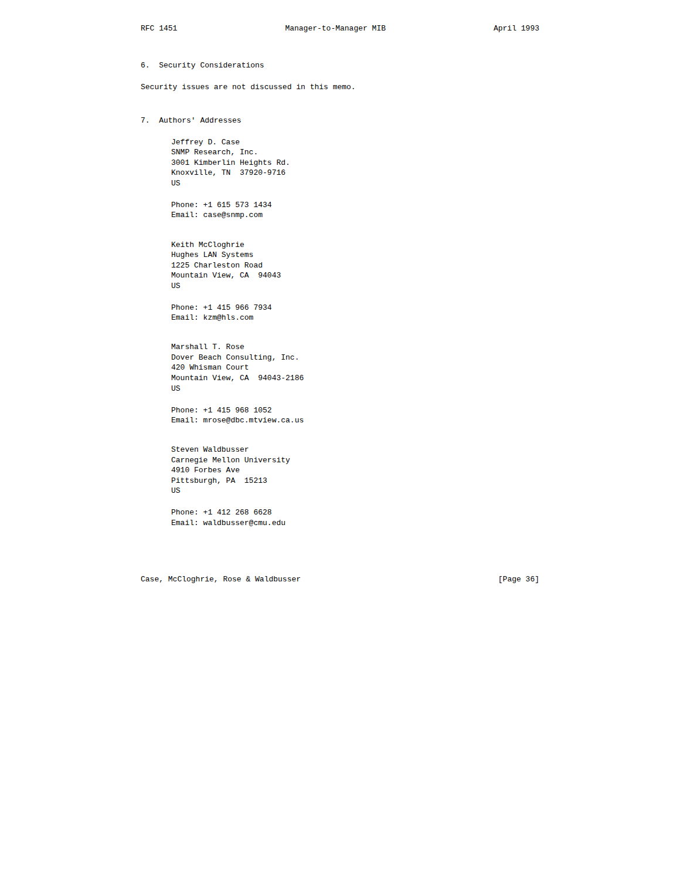RFC 1451 Manager-to-Manager MIB April 1993
6. Security Considerations
Security issues are not discussed in this memo.
7. Authors' Addresses
Jeffrey D. Case
SNMP Research, Inc.
3001 Kimberlin Heights Rd.
Knoxville, TN  37920-9716
US
Phone: +1 615 573 1434
Email: case@snmp.com
Keith McCloghrie
Hughes LAN Systems
1225 Charleston Road
Mountain View, CA  94043
US
Phone: +1 415 966 7934
Email: kzm@hls.com
Marshall T. Rose
Dover Beach Consulting, Inc.
420 Whisman Court
Mountain View, CA  94043-2186
US
Phone: +1 415 968 1052
Email: mrose@dbc.mtview.ca.us
Steven Waldbusser
Carnegie Mellon University
4910 Forbes Ave
Pittsburgh, PA  15213
US
Phone: +1 412 268 6628
Email: waldbusser@cmu.edu
Case, McCloghrie, Rose & Waldbusser [Page 36]